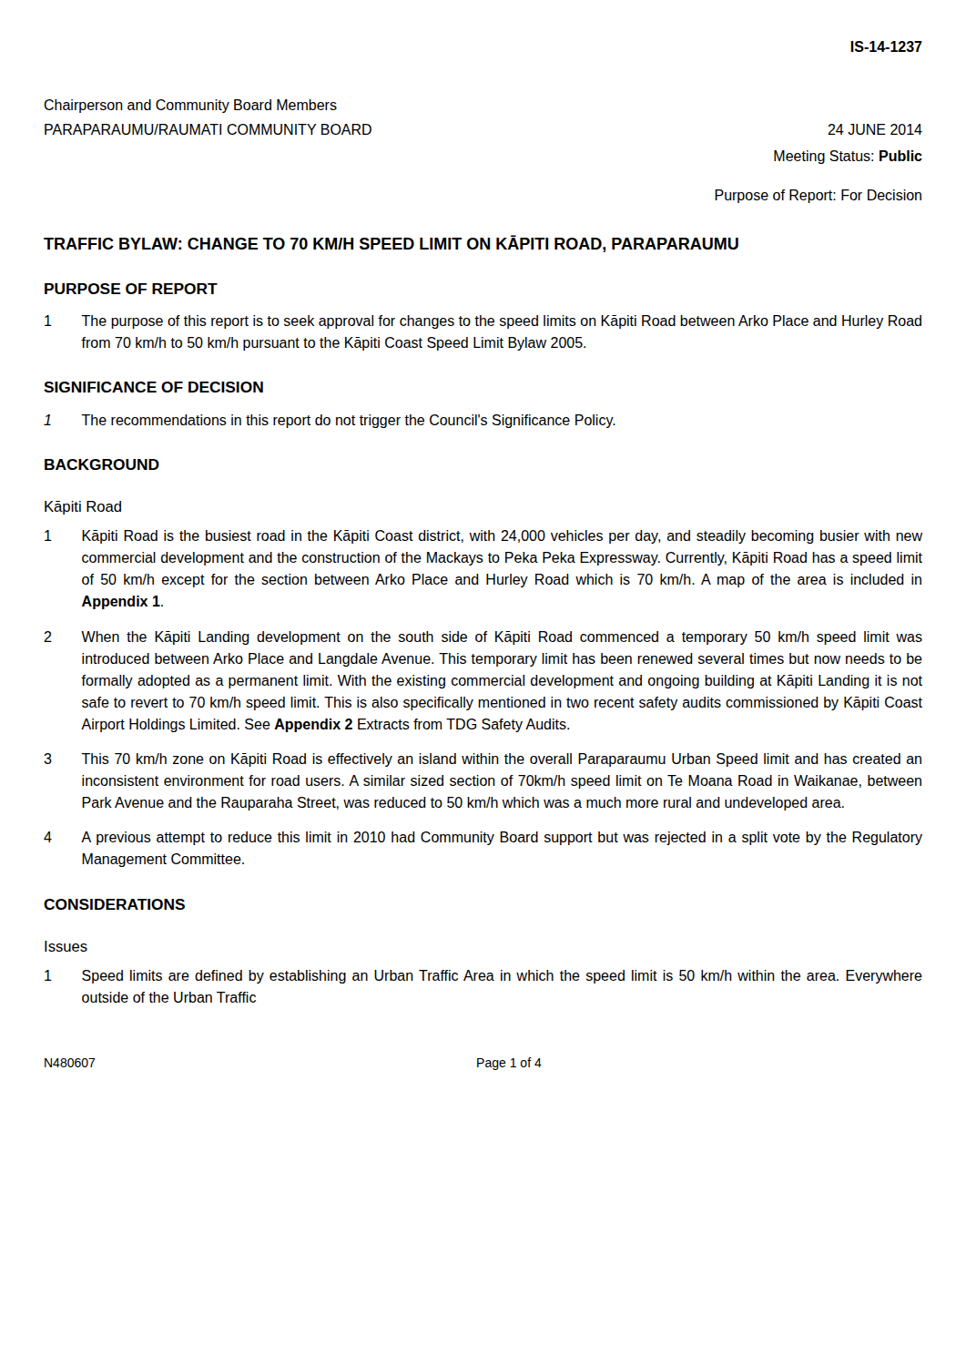IS-14-1237
Chairperson and Community Board Members
PARAPARAUMU/RAUMATI COMMUNITY BOARD 24 JUNE 2014
Meeting Status: Public
Purpose of Report: For Decision
Traffic Bylaw: Change to 70 km/h Speed Limit on Kāpiti Road, Paraparaumu
Purpose of Report
The purpose of this report is to seek approval for changes to the speed limits on Kāpiti Road between Arko Place and Hurley Road from 70 km/h to 50 km/h pursuant to the Kāpiti Coast Speed Limit Bylaw 2005.
Significance of Decision
The recommendations in this report do not trigger the Council's Significance Policy.
Background
Kāpiti Road
Kāpiti Road is the busiest road in the Kāpiti Coast district, with 24,000 vehicles per day, and steadily becoming busier with new commercial development and the construction of the Mackays to Peka Peka Expressway. Currently, Kāpiti Road has a speed limit of 50 km/h except for the section between Arko Place and Hurley Road which is 70 km/h. A map of the area is included in Appendix 1.
When the Kāpiti Landing development on the south side of Kāpiti Road commenced a temporary 50 km/h speed limit was introduced between Arko Place and Langdale Avenue. This temporary limit has been renewed several times but now needs to be formally adopted as a permanent limit. With the existing commercial development and ongoing building at Kāpiti Landing it is not safe to revert to 70 km/h speed limit. This is also specifically mentioned in two recent safety audits commissioned by Kāpiti Coast Airport Holdings Limited. See Appendix 2 Extracts from TDG Safety Audits.
This 70 km/h zone on Kāpiti Road is effectively an island within the overall Paraparaumu Urban Speed limit and has created an inconsistent environment for road users. A similar sized section of 70km/h speed limit on Te Moana Road in Waikanae, between Park Avenue and the Rauparaha Street, was reduced to 50 km/h which was a much more rural and undeveloped area.
A previous attempt to reduce this limit in 2010 had Community Board support but was rejected in a split vote by the Regulatory Management Committee.
Considerations
Issues
Speed limits are defined by establishing an Urban Traffic Area in which the speed limit is 50 km/h within the area. Everywhere outside of the Urban Traffic
N480607 Page 1 of 4